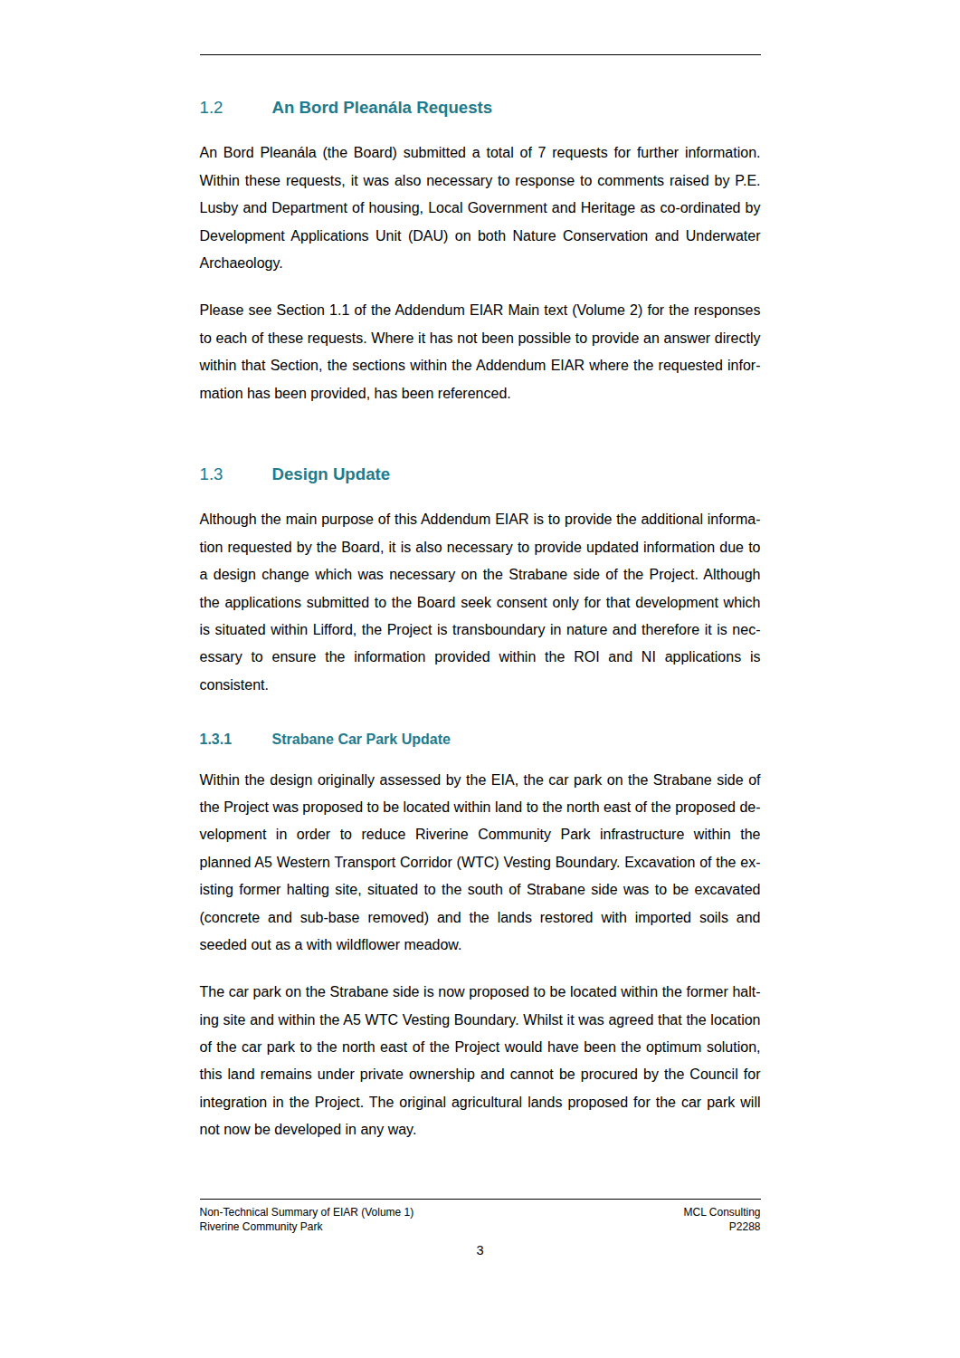1.2 An Bord Pleanála Requests
An Bord Pleanála (the Board) submitted a total of 7 requests for further information. Within these requests, it was also necessary to response to comments raised by P.E. Lusby and Department of housing, Local Government and Heritage as co-ordinated by Development Applications Unit (DAU) on both Nature Conservation and Underwater Archaeology.
Please see Section 1.1 of the Addendum EIAR Main text (Volume 2) for the responses to each of these requests. Where it has not been possible to provide an answer directly within that Section, the sections within the Addendum EIAR where the requested information has been provided, has been referenced.
1.3 Design Update
Although the main purpose of this Addendum EIAR is to provide the additional information requested by the Board, it is also necessary to provide updated information due to a design change which was necessary on the Strabane side of the Project. Although the applications submitted to the Board seek consent only for that development which is situated within Lifford, the Project is transboundary in nature and therefore it is necessary to ensure the information provided within the ROI and NI applications is consistent.
1.3.1 Strabane Car Park Update
Within the design originally assessed by the EIA, the car park on the Strabane side of the Project was proposed to be located within land to the north east of the proposed development in order to reduce Riverine Community Park infrastructure within the planned A5 Western Transport Corridor (WTC) Vesting Boundary. Excavation of the existing former halting site, situated to the south of Strabane side was to be excavated (concrete and sub-base removed) and the lands restored with imported soils and seeded out as a with wildflower meadow.
The car park on the Strabane side is now proposed to be located within the former halting site and within the A5 WTC Vesting Boundary. Whilst it was agreed that the location of the car park to the north east of the Project would have been the optimum solution, this land remains under private ownership and cannot be procured by the Council for integration in the Project. The original agricultural lands proposed for the car park will not now be developed in any way.
Non-Technical Summary of EIAR (Volume 1) Riverine Community Park
MCL Consulting P2288
3